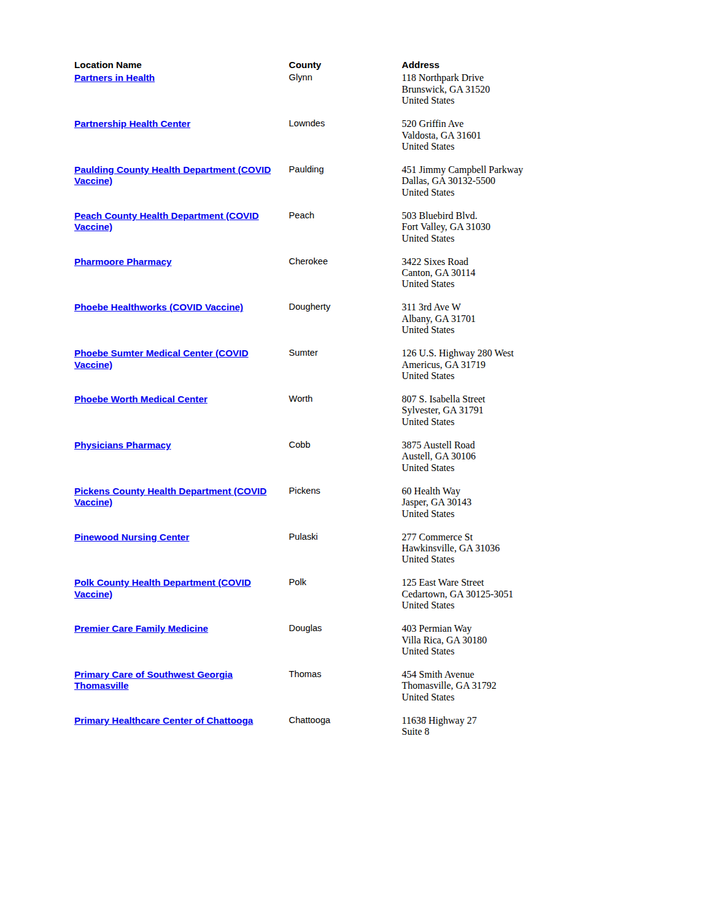| Location Name | County | Address |
| --- | --- | --- |
| Partners in Health | Glynn | 118 Northpark Drive Brunswick, GA 31520 United States |
| Partnership Health Center | Lowndes | 520 Griffin Ave Valdosta, GA 31601 United States |
| Paulding County Health Department (COVID Vaccine) | Paulding | 451 Jimmy Campbell Parkway Dallas, GA 30132-5500 United States |
| Peach County Health Department (COVID Vaccine) | Peach | 503 Bluebird Blvd. Fort Valley, GA 31030 United States |
| Pharmoore Pharmacy | Cherokee | 3422 Sixes Road Canton, GA 30114 United States |
| Phoebe Healthworks (COVID Vaccine) | Dougherty | 311 3rd Ave W Albany, GA 31701 United States |
| Phoebe Sumter Medical Center (COVID Vaccine) | Sumter | 126 U.S. Highway 280 West Americus, GA 31719 United States |
| Phoebe Worth Medical Center | Worth | 807 S. Isabella Street Sylvester, GA 31791 United States |
| Physicians Pharmacy | Cobb | 3875 Austell Road Austell, GA 30106 United States |
| Pickens County Health Department (COVID Vaccine) | Pickens | 60 Health Way Jasper, GA 30143 United States |
| Pinewood Nursing Center | Pulaski | 277 Commerce St Hawkinsville, GA 31036 United States |
| Polk County Health Department (COVID Vaccine) | Polk | 125 East Ware Street Cedartown, GA 30125-3051 United States |
| Premier Care Family Medicine | Douglas | 403 Permian Way Villa Rica, GA 30180 United States |
| Primary Care of Southwest Georgia Thomasville | Thomas | 454 Smith Avenue Thomasville, GA 31792 United States |
| Primary Healthcare Center of Chattooga | Chattooga | 11638 Highway 27 Suite 8 |